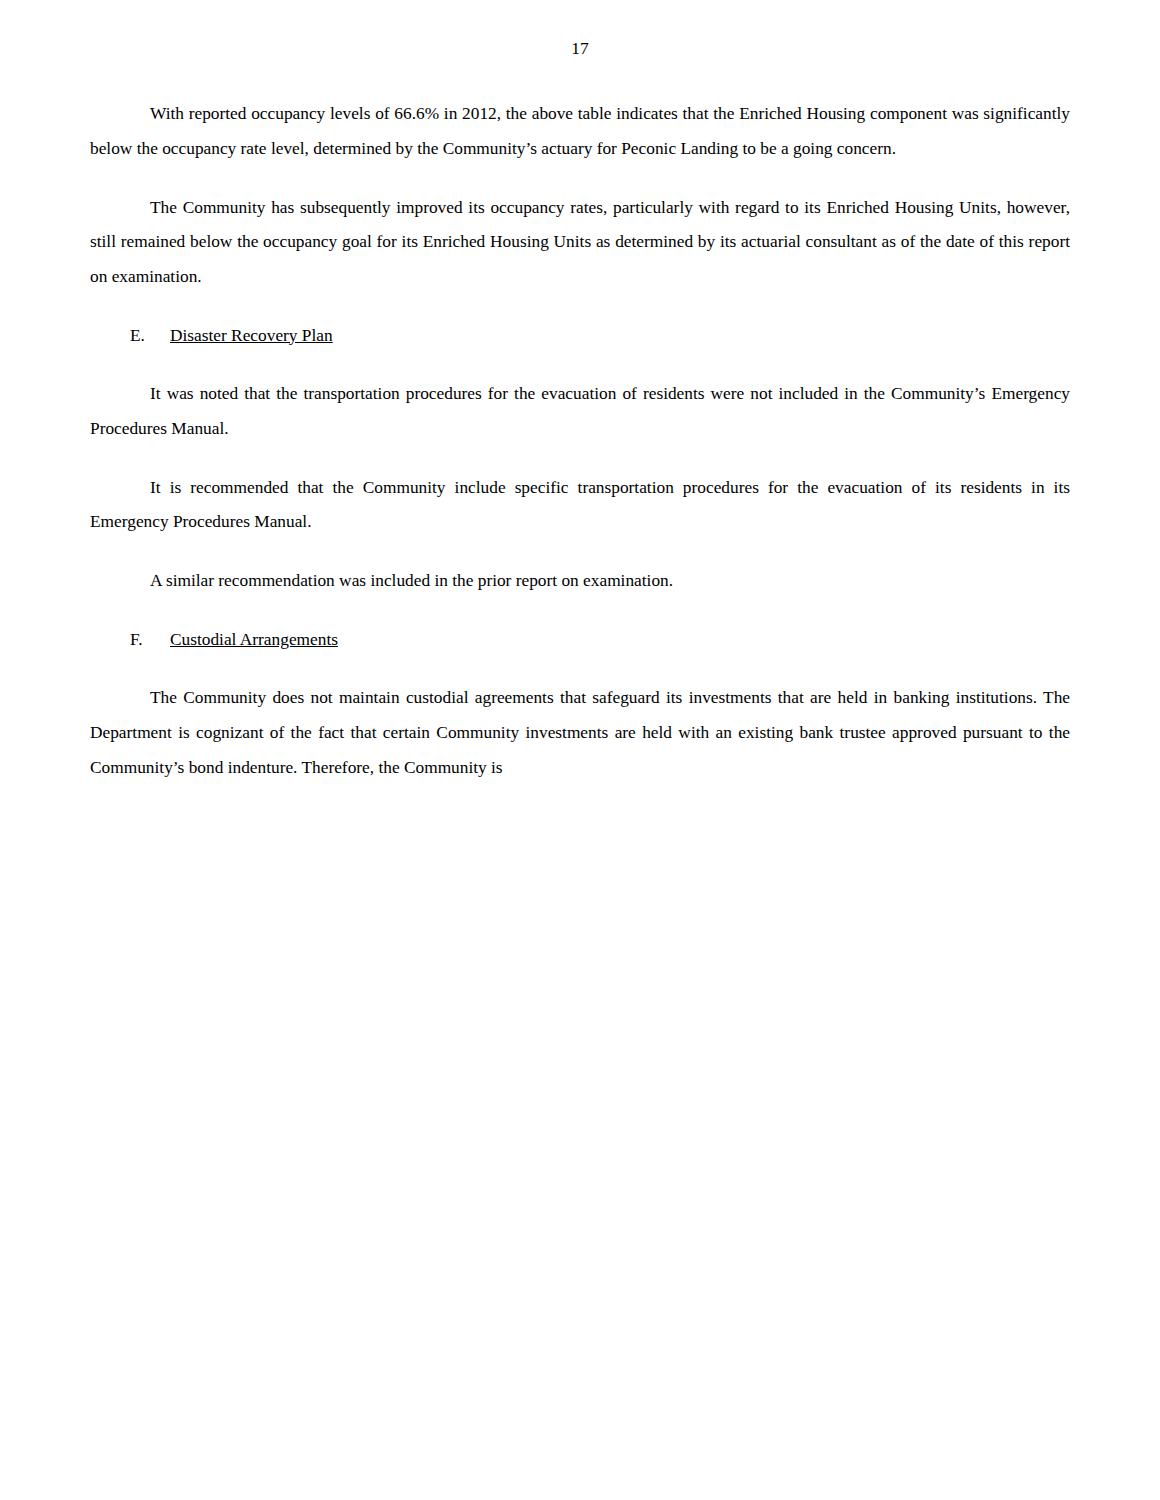17
With reported occupancy levels of 66.6% in 2012, the above table indicates that the Enriched Housing component was significantly below the occupancy rate level, determined by the Community’s actuary for Peconic Landing to be a going concern.
The Community has subsequently improved its occupancy rates, particularly with regard to its Enriched Housing Units, however, still remained below the occupancy goal for its Enriched Housing Units as determined by its actuarial consultant as of the date of this report on examination.
E. Disaster Recovery Plan
It was noted that the transportation procedures for the evacuation of residents were not included in the Community’s Emergency Procedures Manual.
It is recommended that the Community include specific transportation procedures for the evacuation of its residents in its Emergency Procedures Manual.
A similar recommendation was included in the prior report on examination.
F. Custodial Arrangements
The Community does not maintain custodial agreements that safeguard its investments that are held in banking institutions. The Department is cognizant of the fact that certain Community investments are held with an existing bank trustee approved pursuant to the Community’s bond indenture. Therefore, the Community is